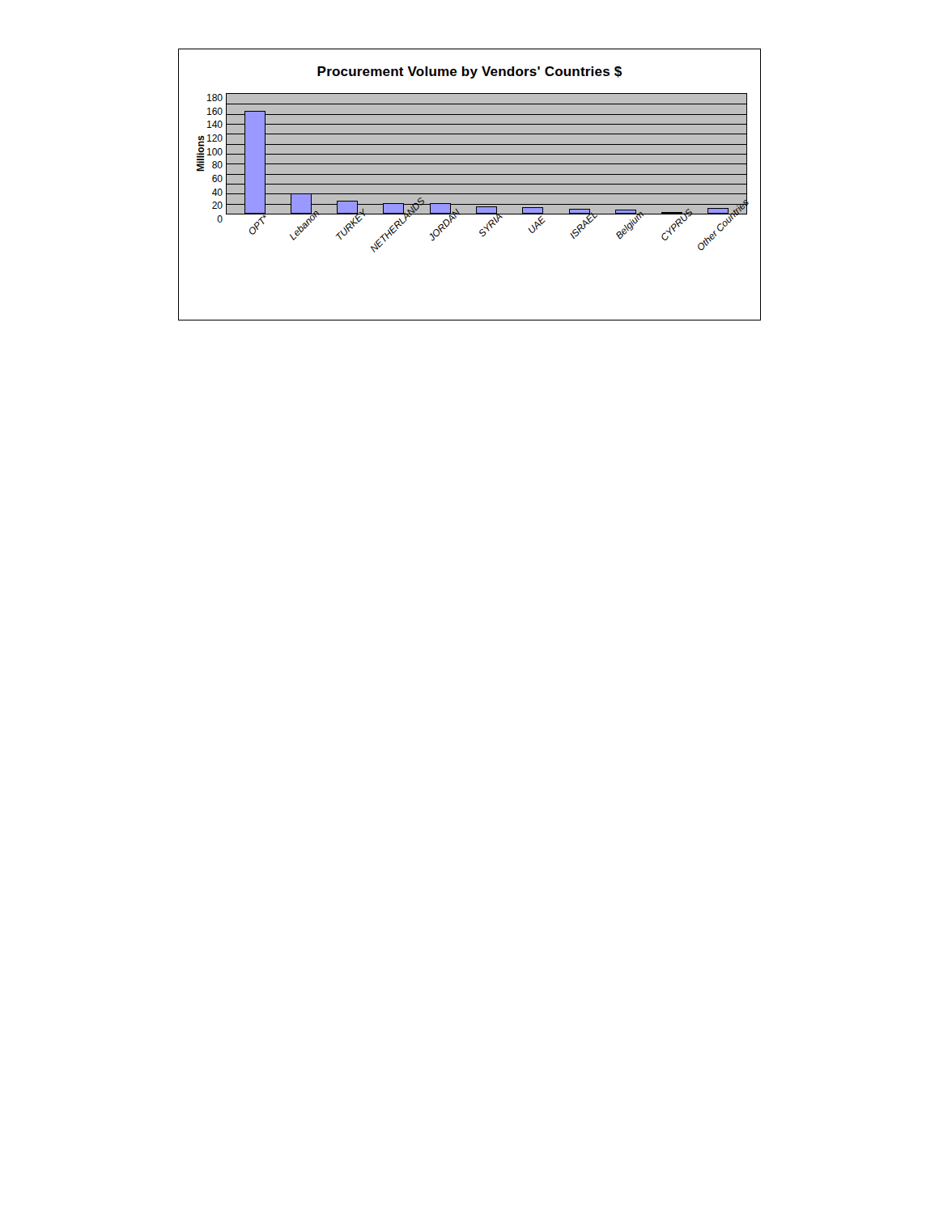Procurement Volume by Vendors' Countries $
Millions
180 160 140 120 100 80 60 40 20 0
OPT*
Lebanon
TURKEY
NETHERLANDS
JORDAN
SYRIA
UAE
ISRAEL
Belgium
CYPRUS
Other Countries